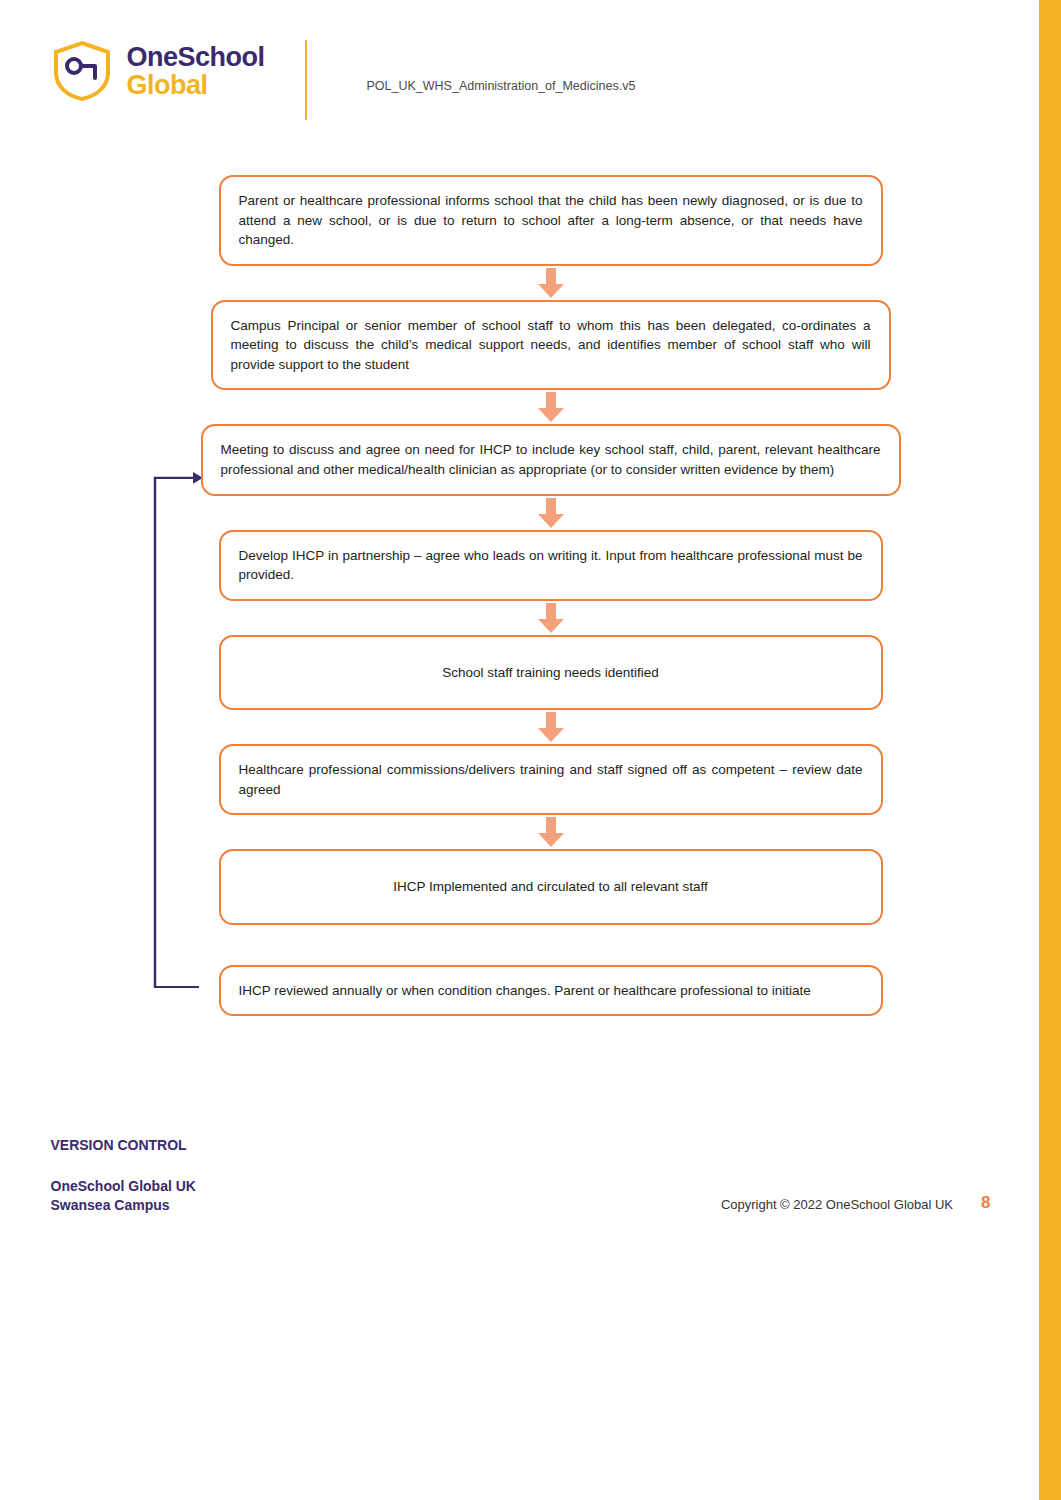OneSchool
Global
POL_UK_WHS_Administration_of_Medicines.v5
Parent or healthcare professional informs school that the child has been newly diagnosed, or is due to attend a new school, or is due to return to school after a long-term absence, or that needs have changed.
Campus Principal or senior member of school staff to whom this has been delegated, co-ordinates a meeting to discuss the child’s medical support needs, and identifies member of school staff who will provide support to the student
Meeting to discuss and agree on need for IHCP to include key school staff, child, parent, relevant healthcare professional and other medical/health clinician as appropriate (or to consider written evidence by them)
Develop IHCP in partnership – agree who leads on writing it. Input from healthcare professional must be provided.
School staff training needs identified
Healthcare professional commissions/delivers training and staff signed off as competent – review date agreed
IHCP Implemented and circulated to all relevant staff
IHCP reviewed annually or when condition changes. Parent or healthcare professional to initiate
VERSION CONTROL
OneSchool Global UK
Swansea Campus
Copyright © 2022 OneSchool Global UK
8